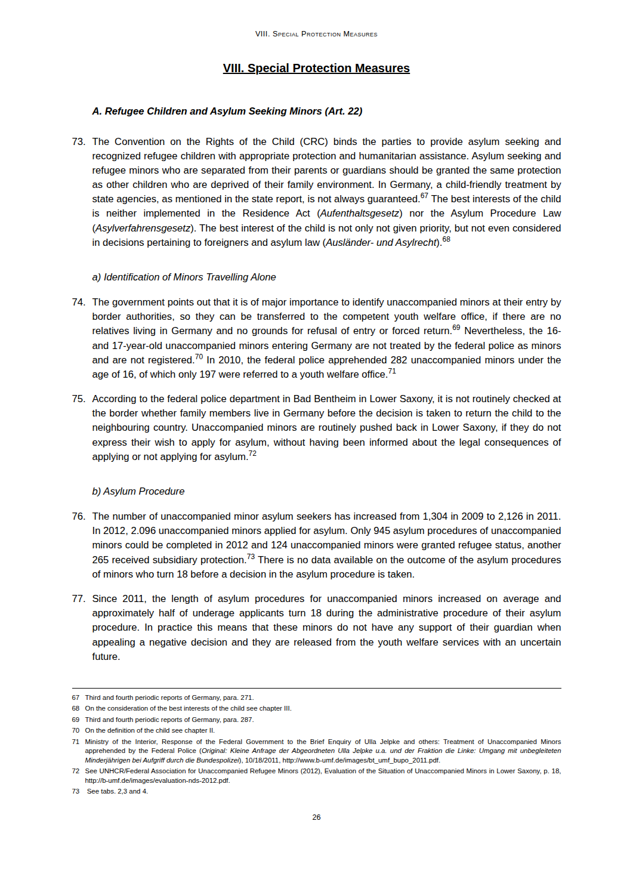VIII. Special Protection Measures
VIII. Special Protection Measures
A. Refugee Children and Asylum Seeking Minors (Art. 22)
73. The Convention on the Rights of the Child (CRC) binds the parties to provide asylum seeking and recognized refugee children with appropriate protection and humanitarian assistance. Asylum seeking and refugee minors who are separated from their parents or guardians should be granted the same protection as other children who are deprived of their family environment. In Germany, a child-friendly treatment by state agencies, as mentioned in the state report, is not always guaranteed.67 The best interests of the child is neither implemented in the Residence Act (Aufenthaltsgesetz) nor the Asylum Procedure Law (Asylverfahrensgesetz). The best interest of the child is not only not given priority, but not even considered in decisions pertaining to foreigners and asylum law (Ausländer- und Asylrecht).68
a) Identification of Minors Travelling Alone
74. The government points out that it is of major importance to identify unaccompanied minors at their entry by border authorities, so they can be transferred to the competent youth welfare office, if there are no relatives living in Germany and no grounds for refusal of entry or forced return.69 Nevertheless, the 16- and 17-year-old unaccompanied minors entering Germany are not treated by the federal police as minors and are not registered.70 In 2010, the federal police apprehended 282 unaccompanied minors under the age of 16, of which only 197 were referred to a youth welfare office.71
75. According to the federal police department in Bad Bentheim in Lower Saxony, it is not routinely checked at the border whether family members live in Germany before the decision is taken to return the child to the neighbouring country. Unaccompanied minors are routinely pushed back in Lower Saxony, if they do not express their wish to apply for asylum, without having been informed about the legal consequences of applying or not applying for asylum.72
b) Asylum Procedure
76. The number of unaccompanied minor asylum seekers has increased from 1,304 in 2009 to 2,126 in 2011. In 2012, 2.096 unaccompanied minors applied for asylum. Only 945 asylum procedures of unaccompanied minors could be completed in 2012 and 124 unaccompanied minors were granted refugee status, another 265 received subsidiary protection.73 There is no data available on the outcome of the asylum procedures of minors who turn 18 before a decision in the asylum procedure is taken.
77. Since 2011, the length of asylum procedures for unaccompanied minors increased on average and approximately half of underage applicants turn 18 during the administrative procedure of their asylum procedure. In practice this means that these minors do not have any support of their guardian when appealing a negative decision and they are released from the youth welfare services with an uncertain future.
67 Third and fourth periodic reports of Germany, para. 271.
68 On the consideration of the best interests of the child see chapter III.
69 Third and fourth periodic reports of Germany, para. 287.
70 On the definition of the child see chapter II.
71 Ministry of the Interior, Response of the Federal Government to the Brief Enquiry of Ulla Jelpke and others: Treatment of Unaccompanied Minors apprehended by the Federal Police (Original: Kleine Anfrage der Abgeordneten Ulla Jelpke u.a. und der Fraktion die Linke: Umgang mit unbegleiteten Minderjährigen bei Aufgriff durch die Bundespolizei), 10/18/2011, http://www.b-umf.de/images/bt_umf_bupo_2011.pdf.
72 See UNHCR/Federal Association for Unaccompanied Refugee Minors (2012), Evaluation of the Situation of Unaccompanied Minors in Lower Saxony, p. 18, http://b-umf.de/images/evaluation-nds-2012.pdf.
73 See tabs. 2,3 and 4.
26